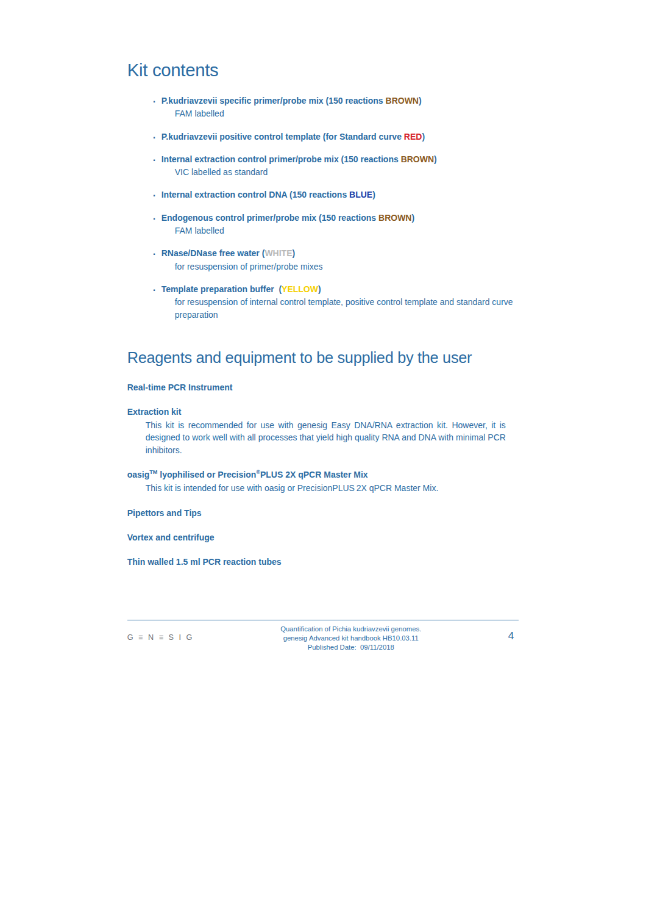Kit contents
P.kudriavzevii specific primer/probe mix (150 reactions BROWN) FAM labelled
P.kudriavzevii positive control template (for Standard curve RED)
Internal extraction control primer/probe mix (150 reactions BROWN) VIC labelled as standard
Internal extraction control DNA (150 reactions BLUE)
Endogenous control primer/probe mix (150 reactions BROWN) FAM labelled
RNase/DNase free water (WHITE) for resuspension of primer/probe mixes
Template preparation buffer (YELLOW) for resuspension of internal control template, positive control template and standard curve preparation
Reagents and equipment to be supplied by the user
Real-time PCR Instrument
Extraction kit
This kit is recommended for use with genesig Easy DNA/RNA extraction kit. However, it is designed to work well with all processes that yield high quality RNA and DNA with minimal PCR inhibitors.
oasigTM lyophilised or Precision®PLUS 2X qPCR Master Mix
This kit is intended for use with oasig or PrecisionPLUS 2X qPCR Master Mix.
Pipettors and Tips
Vortex and centrifuge
Thin walled 1.5 ml PCR reaction tubes
G ≡ N ≡ S I G
Quantification of Pichia kudriavzevii genomes.
genesig Advanced kit handbook HB10.03.11
Published Date: 09/11/2018
4